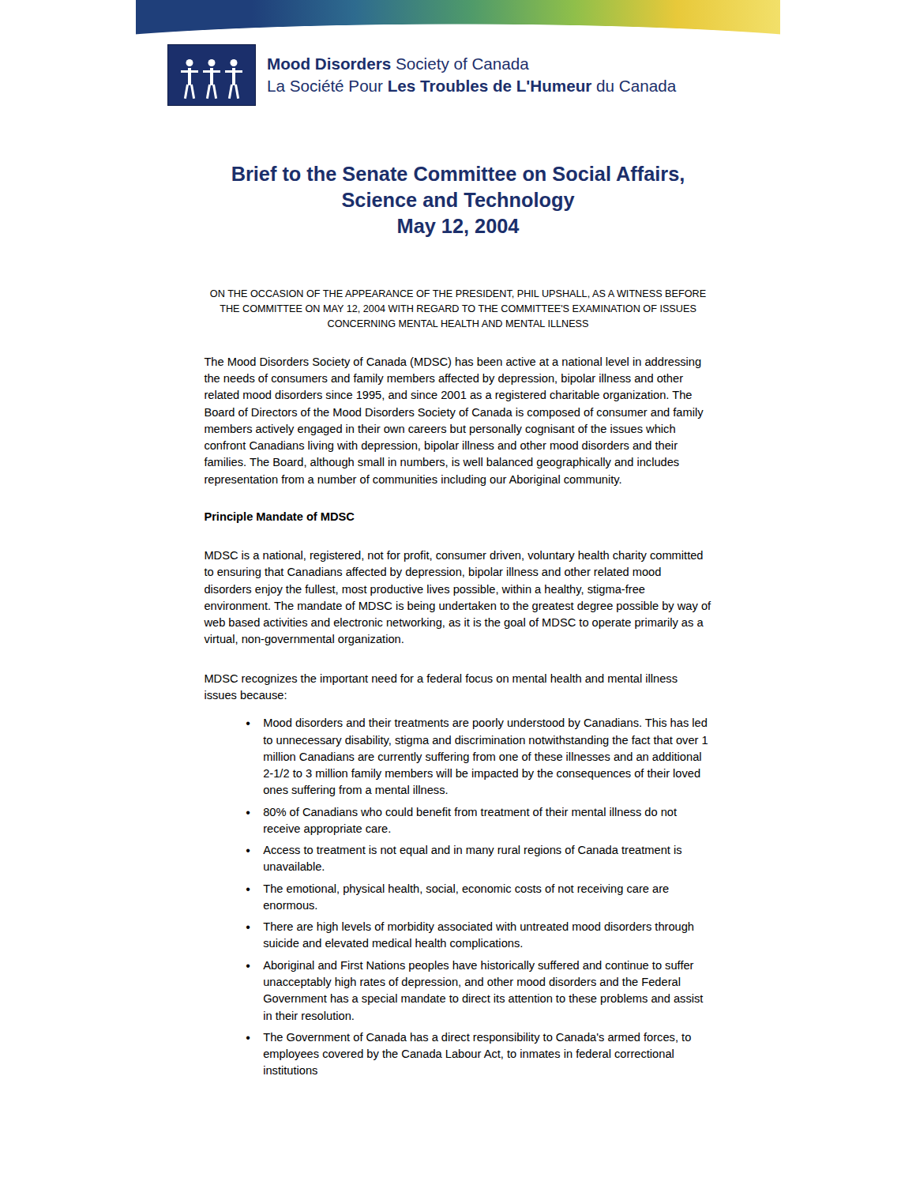Mood Disorders Society of Canada
La Société Pour Les Troubles de L'Humeur du Canada
Brief to the Senate Committee on Social Affairs, Science and Technology
May 12, 2004
ON THE OCCASION OF THE APPEARANCE OF THE PRESIDENT, PHIL UPSHALL, AS A WITNESS BEFORE THE COMMITTEE ON MAY 12, 2004 WITH REGARD TO THE COMMITTEE'S EXAMINATION OF ISSUES CONCERNING MENTAL HEALTH AND MENTAL ILLNESS
The Mood Disorders Society of Canada (MDSC) has been active at a national level in addressing the needs of consumers and family members affected by depression, bipolar illness and other related mood disorders since 1995, and since 2001 as a registered charitable organization. The Board of Directors of the Mood Disorders Society of Canada is composed of consumer and family members actively engaged in their own careers but personally cognisant of the issues which confront Canadians living with depression, bipolar illness and other mood disorders and their families. The Board, although small in numbers, is well balanced geographically and includes representation from a number of communities including our Aboriginal community.
Principle Mandate of MDSC
MDSC is a national, registered, not for profit, consumer driven, voluntary health charity committed to ensuring that Canadians affected by depression, bipolar illness and other related mood disorders enjoy the fullest, most productive lives possible, within a healthy, stigma-free environment. The mandate of MDSC is being undertaken to the greatest degree possible by way of web based activities and electronic networking, as it is the goal of MDSC to operate primarily as a virtual, non-governmental organization.
MDSC recognizes the important need for a federal focus on mental health and mental illness issues because:
Mood disorders and their treatments are poorly understood by Canadians. This has led to unnecessary disability, stigma and discrimination notwithstanding the fact that over 1 million Canadians are currently suffering from one of these illnesses and an additional 2-1/2 to 3 million family members will be impacted by the consequences of their loved ones suffering from a mental illness.
80% of Canadians who could benefit from treatment of their mental illness do not receive appropriate care.
Access to treatment is not equal and in many rural regions of Canada treatment is unavailable.
The emotional, physical health, social, economic costs of not receiving care are enormous.
There are high levels of morbidity associated with untreated mood disorders through suicide and elevated medical health complications.
Aboriginal and First Nations peoples have historically suffered and continue to suffer unacceptably high rates of depression, and other mood disorders and the Federal Government has a special mandate to direct its attention to these problems and assist in their resolution.
The Government of Canada has a direct responsibility to Canada's armed forces, to employees covered by the Canada Labour Act, to inmates in federal correctional institutions